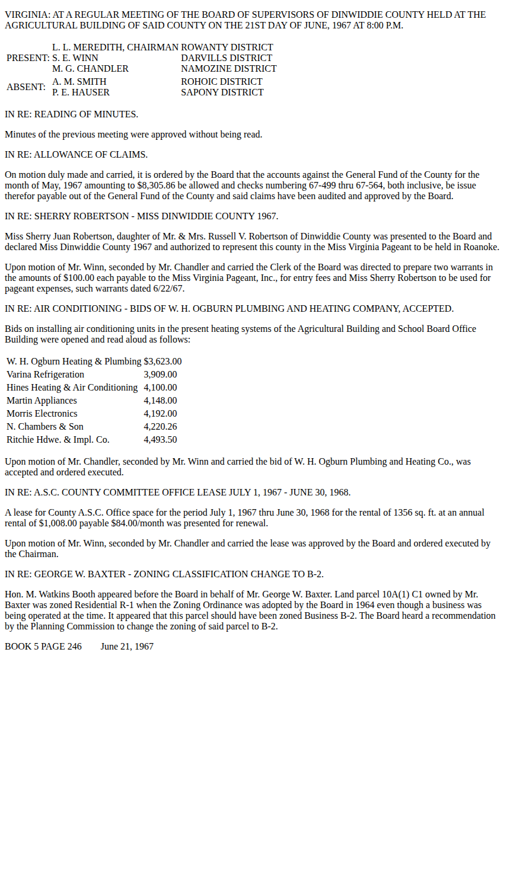VIRGINIA: AT A REGULAR MEETING OF THE BOARD OF SUPERVISORS OF DINWIDDIE COUNTY HELD AT THE AGRICULTURAL BUILDING OF SAID COUNTY ON THE 21ST DAY OF JUNE, 1967 AT 8:00 P.M.
| PRESENT: | L. L. MEREDITH, CHAIRMAN S. E. WINN M. G. CHANDLER | ROWANTY DISTRICT DARVILLS DISTRICT NAMOZINE DISTRICT |
| ABSENT: | A. M. SMITH P. E. HAUSER | ROHOIC DISTRICT SAPONY DISTRICT |
IN RE: READING OF MINUTES.
Minutes of the previous meeting were approved without being read.
IN RE: ALLOWANCE OF CLAIMS.
On motion duly made and carried, it is ordered by the Board that the accounts against the General Fund of the County for the month of May, 1967 amounting to $8,305.86 be allowed and checks numbering 67-499 thru 67-564, both inclusive, be issue therefor payable out of the General Fund of the County and said claims have been audited and approved by the Board.
IN RE: SHERRY ROBERTSON - MISS DINWIDDIE COUNTY 1967.
Miss Sherry Juan Robertson, daughter of Mr. & Mrs. Russell V. Robertson of Dinwiddie County was presented to the Board and declared Miss Dinwiddie County 1967 and authorized to represent this county in the Miss Virginia Pageant to be held in Roanoke.
Upon motion of Mr. Winn, seconded by Mr. Chandler and carried the Clerk of the Board was directed to prepare two warrants in the amounts of $100.00 each payable to the Miss Virginia Pageant, Inc., for entry fees and Miss Sherry Robertson to be used for pageant expenses, such warrants dated 6/22/67.
IN RE: AIR CONDITIONING - BIDS OF W. H. OGBURN PLUMBING AND HEATING COMPANY, ACCEPTED.
Bids on installing air conditioning units in the present heating systems of the Agricultural Building and School Board Office Building were opened and read aloud as follows:
| W. H. Ogburn Heating & Plumbing | $3,623.00 |
| Varina Refrigeration | 3,909.00 |
| Hines Heating & Air Conditioning | 4,100.00 |
| Martin Appliances | 4,148.00 |
| Morris Electronics | 4,192.00 |
| N. Chambers & Son | 4,220.26 |
| Ritchie Hdwe. & Impl. Co. | 4,493.50 |
Upon motion of Mr. Chandler, seconded by Mr. Winn and carried the bid of W. H. Ogburn Plumbing and Heating Co., was accepted and ordered executed.
IN RE: A.S.C. COUNTY COMMITTEE OFFICE LEASE JULY 1, 1967 - JUNE 30, 1968.
A lease for County A.S.C. Office space for the period July 1, 1967 thru June 30, 1968 for the rental of 1356 sq. ft. at an annual rental of $1,008.00 payable $84.00/month was presented for renewal.
Upon motion of Mr. Winn, seconded by Mr. Chandler and carried the lease was approved by the Board and ordered executed by the Chairman.
IN RE: GEORGE W. BAXTER - ZONING CLASSIFICATION CHANGE TO B-2.
Hon. M. Watkins Booth appeared before the Board in behalf of Mr. George W. Baxter. Land parcel 10A(1) C1 owned by Mr. Baxter was zoned Residential R-1 when the Zoning Ordinance was adopted by the Board in 1964 even though a business was being operated at the time. It appeared that this parcel should have been zoned Business B-2. The Board heard a recommendation by the Planning Commission to change the zoning of said parcel to B-2.
BOOK 5 PAGE 246 June 21, 1967